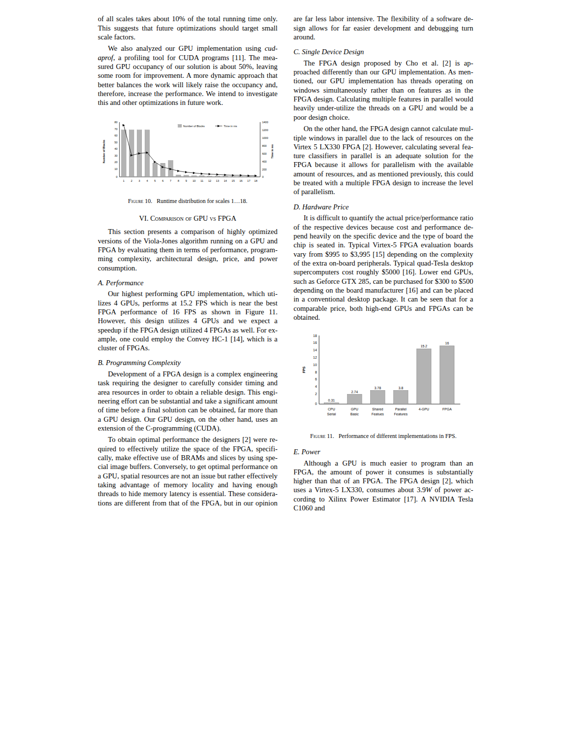of all scales takes about 10% of the total running time only. This suggests that future optimizations should target small scale factors.
We also analyzed our GPU implementation using cudaprof, a profiling tool for CUDA programs [11]. The measured GPU occupancy of our solution is about 50%, leaving some room for improvement. A more dynamic approach that better balances the work will likely raise the occupancy and, therefore, increase the performance. We intend to investigate this and other optimizations in future work.
80 70 60 50 40 30 20 10 0 1400 1200 1000 800 600 400 200 0 Number of Blocks Time in ms Number of Blocks Time in ms 1 2 3 4 5 6 7 8 9 10 11 12 13 14 15 16 17 18
Figure 10. Runtime distribution for scales 1…18.
VI. Comparison of GPU vs FPGA
This section presents a comparison of highly optimized versions of the Viola-Jones algorithm running on a GPU and FPGA by evaluating them in terms of performance, programming complexity, architectural design, price, and power consumption.
A. Performance
Our highest performing GPU implementation, which utilizes 4 GPUs, performs at 15.2 FPS which is near the best FPGA performance of 16 FPS as shown in Figure 11. However, this design utilizes 4 GPUs and we expect a speedup if the FPGA design utilized 4 FPGAs as well. For example, one could employ the Convey HC-1 [14], which is a cluster of FPGAs.
B. Programming Complexity
Development of a FPGA design is a complex engineering task requiring the designer to carefully consider timing and area resources in order to obtain a reliable design. This engineering effort can be substantial and take a significant amount of time before a final solution can be obtained, far more than a GPU design. Our GPU design, on the other hand, uses an extension of the C-programming (CUDA).
To obtain optimal performance the designers [2] were required to effectively utilize the space of the FPGA, specifically, make effective use of BRAMs and slices by using special image buffers. Conversely, to get optimal performance on a GPU, spatial resources are not an issue but rather effectively taking advantage of memory locality and having enough threads to hide memory latency is essential. These considerations are different from that of the FPGA, but in our opinion are far less labor intensive. The flexibility of a software design allows for far easier development and debugging turn around.
C. Single Device Design
The FPGA design proposed by Cho et al. [2] is approached differently than our GPU implementation. As mentioned, our GPU implementation has threads operating on windows simultaneously rather than on features as in the FPGA design. Calculating multiple features in parallel would heavily under-utilize the threads on a GPU and would be a poor design choice.
On the other hand, the FPGA design cannot calculate multiple windows in parallel due to the lack of resources on the Virtex 5 LX330 FPGA [2]. However, calculating several feature classifiers in parallel is an adequate solution for the FPGA because it allows for parallelism with the available amount of resources, and as mentioned previously, this could be treated with a multiple FPGA design to increase the level of parallelism.
D. Hardware Price
It is difficult to quantify the actual price/performance ratio of the respective devices because cost and performance depend heavily on the specific device and the type of board the chip is seated in. Typical Virtex-5 FPGA evaluation boards vary from $995 to $3,995 [15] depending on the complexity of the extra on-board peripherals. Typical quad-Tesla desktop supercomputers cost roughly $5000 [16]. Lower end GPUs, such as Geforce GTX 285, can be purchased for $300 to $500 depending on the board manufacturer [16] and can be placed in a conventional desktop package. It can be seen that for a comparable price, both high-end GPUs and FPGAs can be obtained.
18 16 14 12 10 8 6 4 2 0 FPS 0.31 2.74 3.78 3.8 15.2 16 CPU Serial GPU Basic Shared Featues Parallel Features 4-GPU FPGA
Figure 11. Performance of different implementations in FPS.
E. Power
Although a GPU is much easier to program than an FPGA, the amount of power it consumes is substantially higher than that of an FPGA. The FPGA design [2], which uses a Virtex-5 LX330, consumes about 3.9W of power according to Xilinx Power Estimator [17]. A NVIDIA Tesla C1060 and